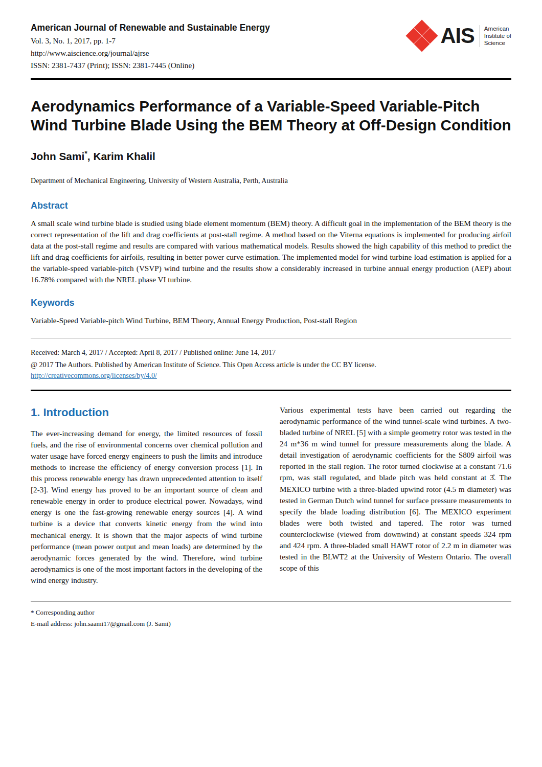American Journal of Renewable and Sustainable Energy
Vol. 3, No. 1, 2017, pp. 1-7
http://www.aiscience.org/journal/ajrse
ISSN: 2381-7437 (Print); ISSN: 2381-7445 (Online)
AIS
American
Institute of
Science
Aerodynamics Performance of a Variable-Speed Variable-Pitch Wind Turbine Blade Using the BEM Theory at Off-Design Condition
John Sami*, Karim Khalil
Department of Mechanical Engineering, University of Western Australia, Perth, Australia
Abstract
A small scale wind turbine blade is studied using blade element momentum (BEM) theory. A difficult goal in the implementation of the BEM theory is the correct representation of the lift and drag coefficients at post-stall regime. A method based on the Viterna equations is implemented for producing airfoil data at the post-stall regime and results are compared with various mathematical models. Results showed the high capability of this method to predict the lift and drag coefficients for airfoils, resulting in better power curve estimation. The implemented model for wind turbine load estimation is applied for a the variable-speed variable-pitch (VSVP) wind turbine and the results show a considerably increased in turbine annual energy production (AEP) about 16.78% compared with the NREL phase VI turbine.
Keywords
Variable-Speed Variable-pitch Wind Turbine, BEM Theory, Annual Energy Production, Post-stall Region
Received: March 4, 2017 / Accepted: April 8, 2017 / Published online: June 14, 2017
@ 2017 The Authors. Published by American Institute of Science. This Open Access article is under the CC BY license.
http://creativecommons.org/licenses/by/4.0/
1. Introduction
The ever-increasing demand for energy, the limited resources of fossil fuels, and the rise of environmental concerns over chemical pollution and water usage have forced energy engineers to push the limits and introduce methods to increase the efficiency of energy conversion process [1]. In this process renewable energy has drawn unprecedented attention to itself [2-3]. Wind energy has proved to be an important source of clean and renewable energy in order to produce electrical power. Nowadays, wind energy is one the fast-growing renewable energy sources [4]. A wind turbine is a device that converts kinetic energy from the wind into mechanical energy. It is shown that the major aspects of wind turbine performance (mean power output and mean loads) are determined by the aerodynamic forces generated by the wind. Therefore, wind turbine aerodynamics is one of the most important factors in the developing of the wind energy industry.
Various experimental tests have been carried out regarding the aerodynamic performance of the wind tunnel-scale wind turbines. A two-bladed turbine of NREL [5] with a simple geometry rotor was tested in the 24 m*36 m wind tunnel for pressure measurements along the blade. A detail investigation of aerodynamic coefficients for the S809 airfoil was reported in the stall region. The rotor turned clockwise at a constant 71.6 rpm, was stall regulated, and blade pitch was held constant at 3̊. The MEXICO turbine with a three-bladed upwind rotor (4.5 m diameter) was tested in German Dutch wind tunnel for surface pressure measurements to specify the blade loading distribution [6]. The MEXICO experiment blades were both twisted and tapered. The rotor was turned counterclockwise (viewed from downwind) at constant speeds 324 rpm and 424 rpm. A three-bladed small HAWT rotor of 2.2 m in diameter was tested in the BLWT2 at the University of Western Ontario. The overall scope of this
* Corresponding author
E-mail address: john.saami17@gmail.com (J. Sami)